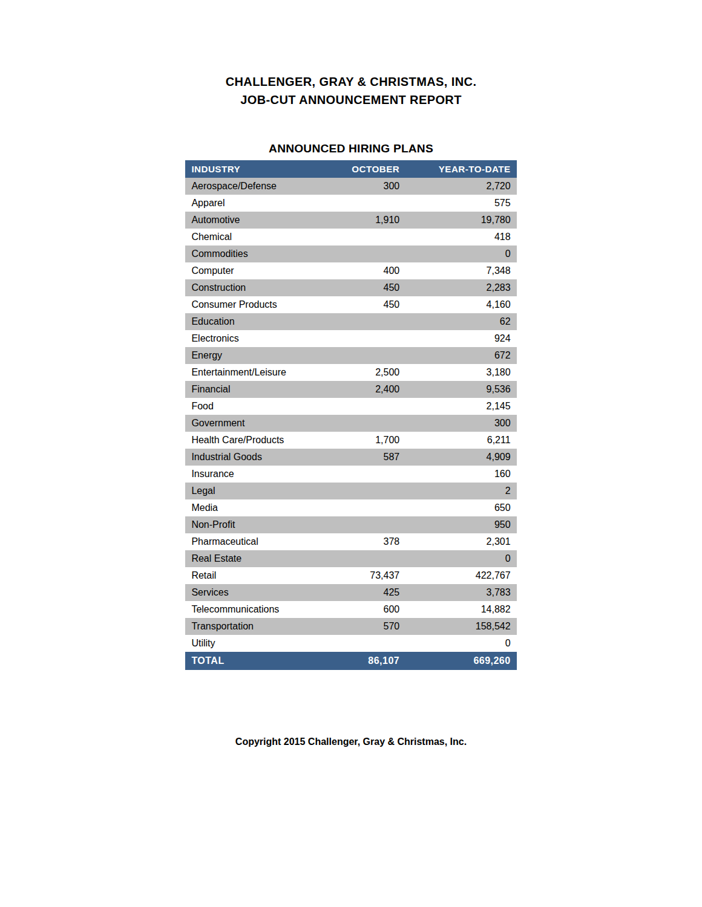CHALLENGER, GRAY & CHRISTMAS, INC.
JOB-CUT ANNOUNCEMENT REPORT
ANNOUNCED HIRING PLANS
| INDUSTRY | OCTOBER | YEAR-TO-DATE |
| --- | --- | --- |
| Aerospace/Defense | 300 | 2,720 |
| Apparel | | 575 |
| Automotive | 1,910 | 19,780 |
| Chemical | | 418 |
| Commodities | | 0 |
| Computer | 400 | 7,348 |
| Construction | 450 | 2,283 |
| Consumer Products | 450 | 4,160 |
| Education | | 62 |
| Electronics | | 924 |
| Energy | | 672 |
| Entertainment/Leisure | 2,500 | 3,180 |
| Financial | 2,400 | 9,536 |
| Food | | 2,145 |
| Government | | 300 |
| Health Care/Products | 1,700 | 6,211 |
| Industrial Goods | 587 | 4,909 |
| Insurance | | 160 |
| Legal | | 2 |
| Media | | 650 |
| Non-Profit | | 950 |
| Pharmaceutical | 378 | 2,301 |
| Real Estate | | 0 |
| Retail | 73,437 | 422,767 |
| Services | 425 | 3,783 |
| Telecommunications | 600 | 14,882 |
| Transportation | 570 | 158,542 |
| Utility | | 0 |
| TOTAL | 86,107 | 669,260 |
Copyright 2015 Challenger, Gray & Christmas, Inc.